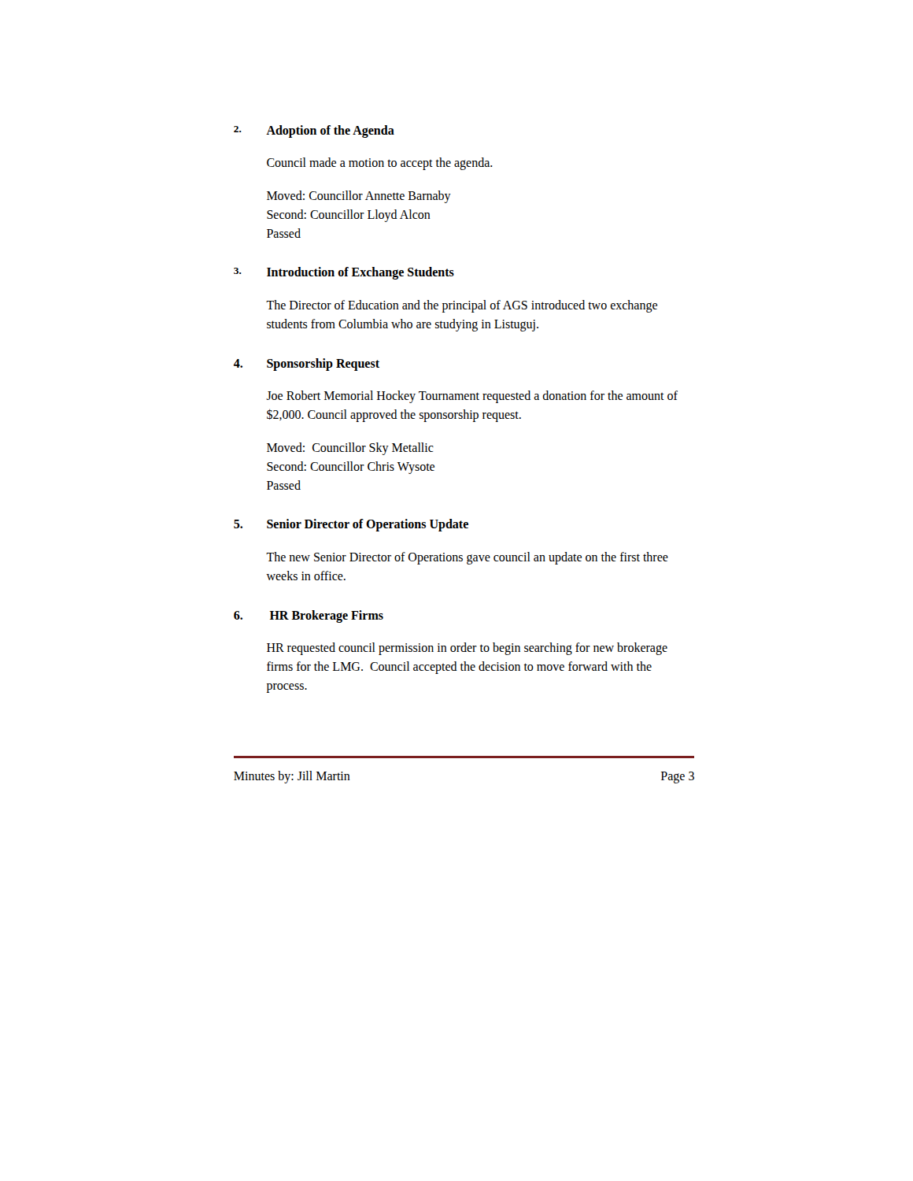2.
Adoption of the Agenda
Council made a motion to accept the agenda.
Moved: Councillor Annette Barnaby
Second: Councillor Lloyd Alcon
Passed
3.
Introduction of Exchange Students
The Director of Education and the principal of AGS introduced two exchange students from Columbia who are studying in Listuguj.
4.
Sponsorship Request
Joe Robert Memorial Hockey Tournament requested a donation for the amount of $2,000. Council approved the sponsorship request.
Moved: Councillor Sky Metallic
Second: Councillor Chris Wysote
Passed
5.
Senior Director of Operations Update
The new Senior Director of Operations gave council an update on the first three weeks in office.
6.
HR Brokerage Firms
HR requested council permission in order to begin searching for new brokerage firms for the LMG. Council accepted the decision to move forward with the process.
Minutes by: Jill Martin Page 3